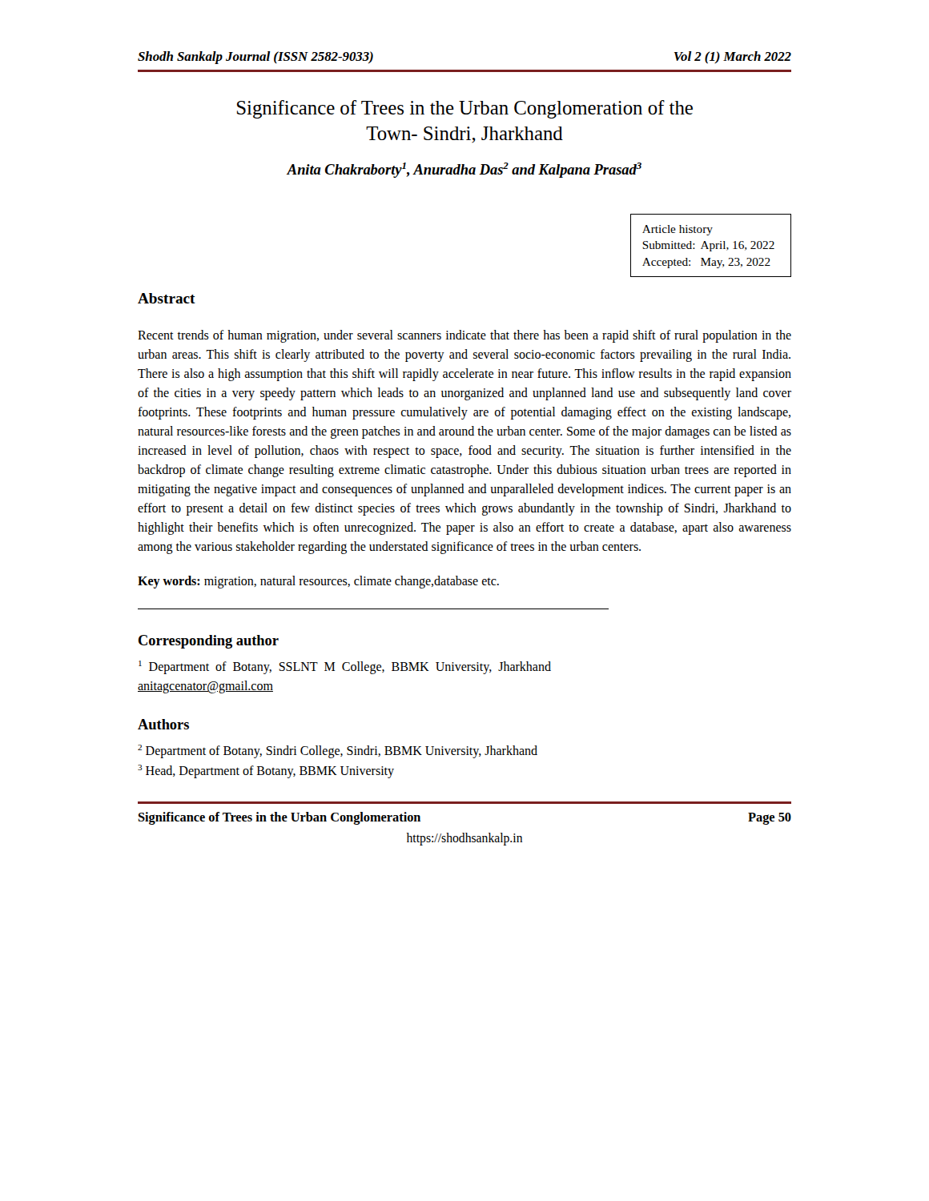Shodh Sankalp Journal (ISSN 2582-9033) Vol 2 (1) March 2022
Significance of Trees in the Urban Conglomeration of the
Town- Sindri, Jharkhand
Anita Chakraborty1, Anuradha Das2 and Kalpana Prasad3
| Article history |
| Submitted: | April, 16, 2022 |
| Accepted: | May, 23, 2022 |
Abstract
Recent trends of human migration, under several scanners indicate that there has been a rapid shift of rural population in the urban areas. This shift is clearly attributed to the poverty and several socio-economic factors prevailing in the rural India. There is also a high assumption that this shift will rapidly accelerate in near future. This inflow results in the rapid expansion of the cities in a very speedy pattern which leads to an unorganized and unplanned land use and subsequently land cover footprints. These footprints and human pressure cumulatively are of potential damaging effect on the existing landscape, natural resources-like forests and the green patches in and around the urban center. Some of the major damages can be listed as increased in level of pollution, chaos with respect to space, food and security. The situation is further intensified in the backdrop of climate change resulting extreme climatic catastrophe. Under this dubious situation urban trees are reported in mitigating the negative impact and consequences of unplanned and unparalleled development indices. The current paper is an effort to present a detail on few distinct species of trees which grows abundantly in the township of Sindri, Jharkhand to highlight their benefits which is often unrecognized. The paper is also an effort to create a database, apart also awareness among the various stakeholder regarding the understated significance of trees in the urban centers.
Key words: migration, natural resources, climate change,database etc.
Corresponding author
1 Department of Botany, SSLNT M College, BBMK University, Jharkhand
anitagcenator@gmail.com
Authors
2 Department of Botany, Sindri College, Sindri, BBMK University, Jharkhand
3 Head, Department of Botany, BBMK University
Significance of Trees in the Urban Conglomeration Page 50
https://shodhsankalp.in